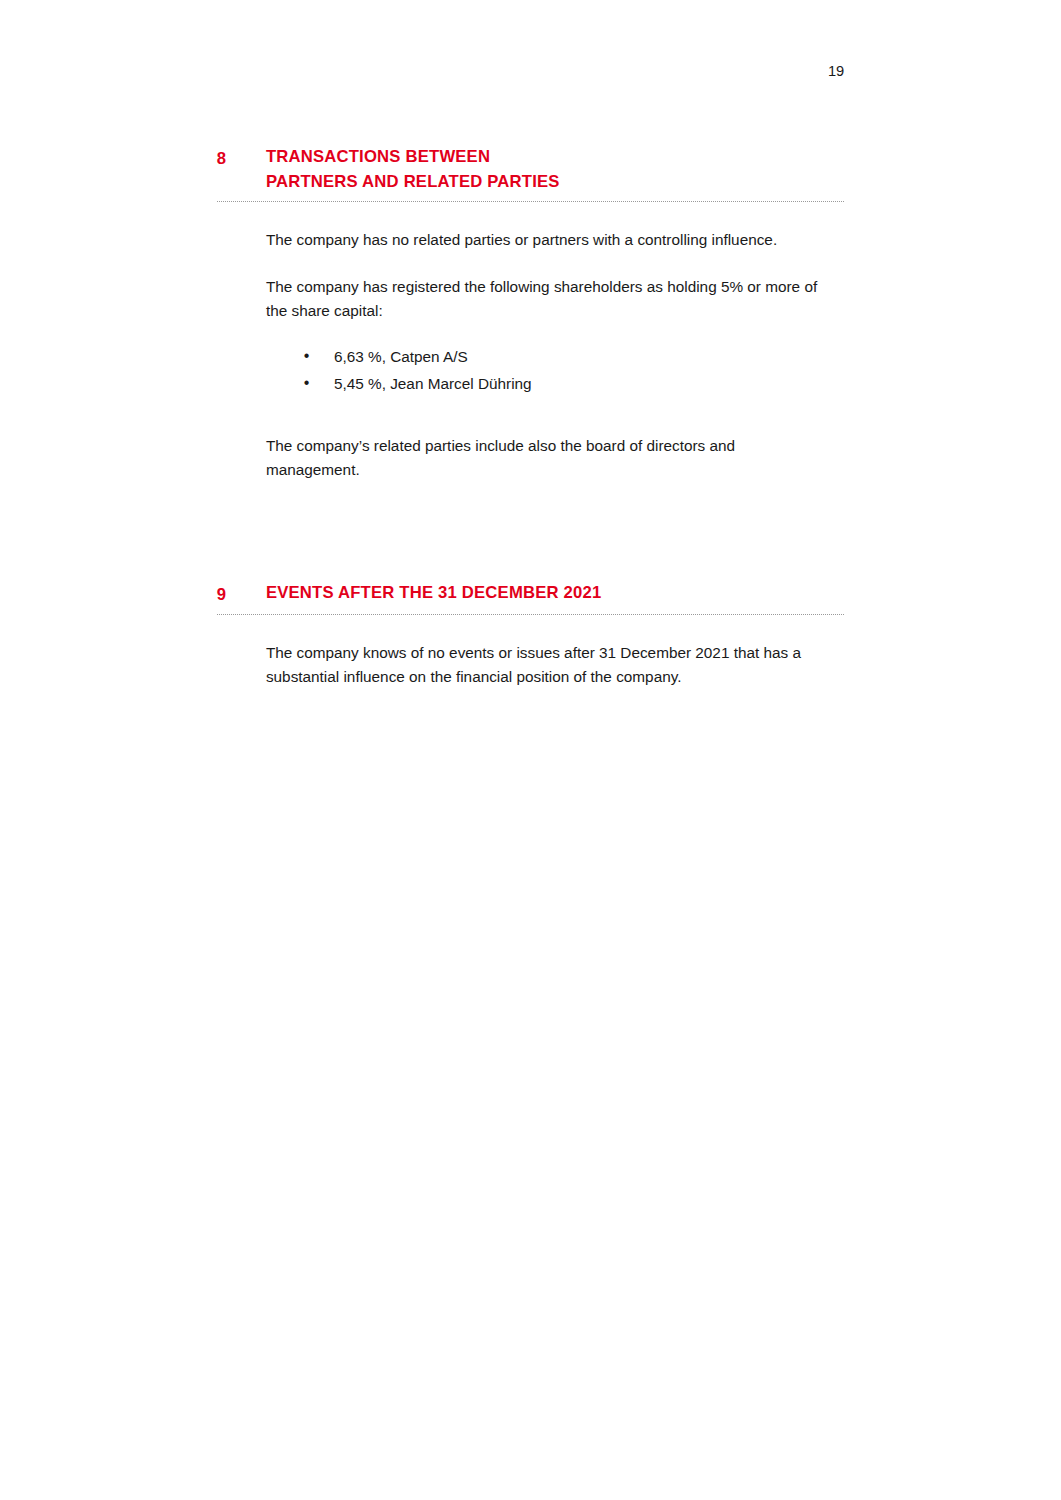19
8
Transactions between partners and related parties
The company has no related parties or partners with a controlling influence.
The company has registered the following shareholders as holding 5% or more of the share capital:
6,63 %, Catpen A/S
5,45 %, Jean Marcel Dühring
The company’s related parties include also the board of directors and management.
9
Events after the 31 December 2021
The company knows of no events or issues after 31 December 2021 that has a substantial influence on the financial position of the company.